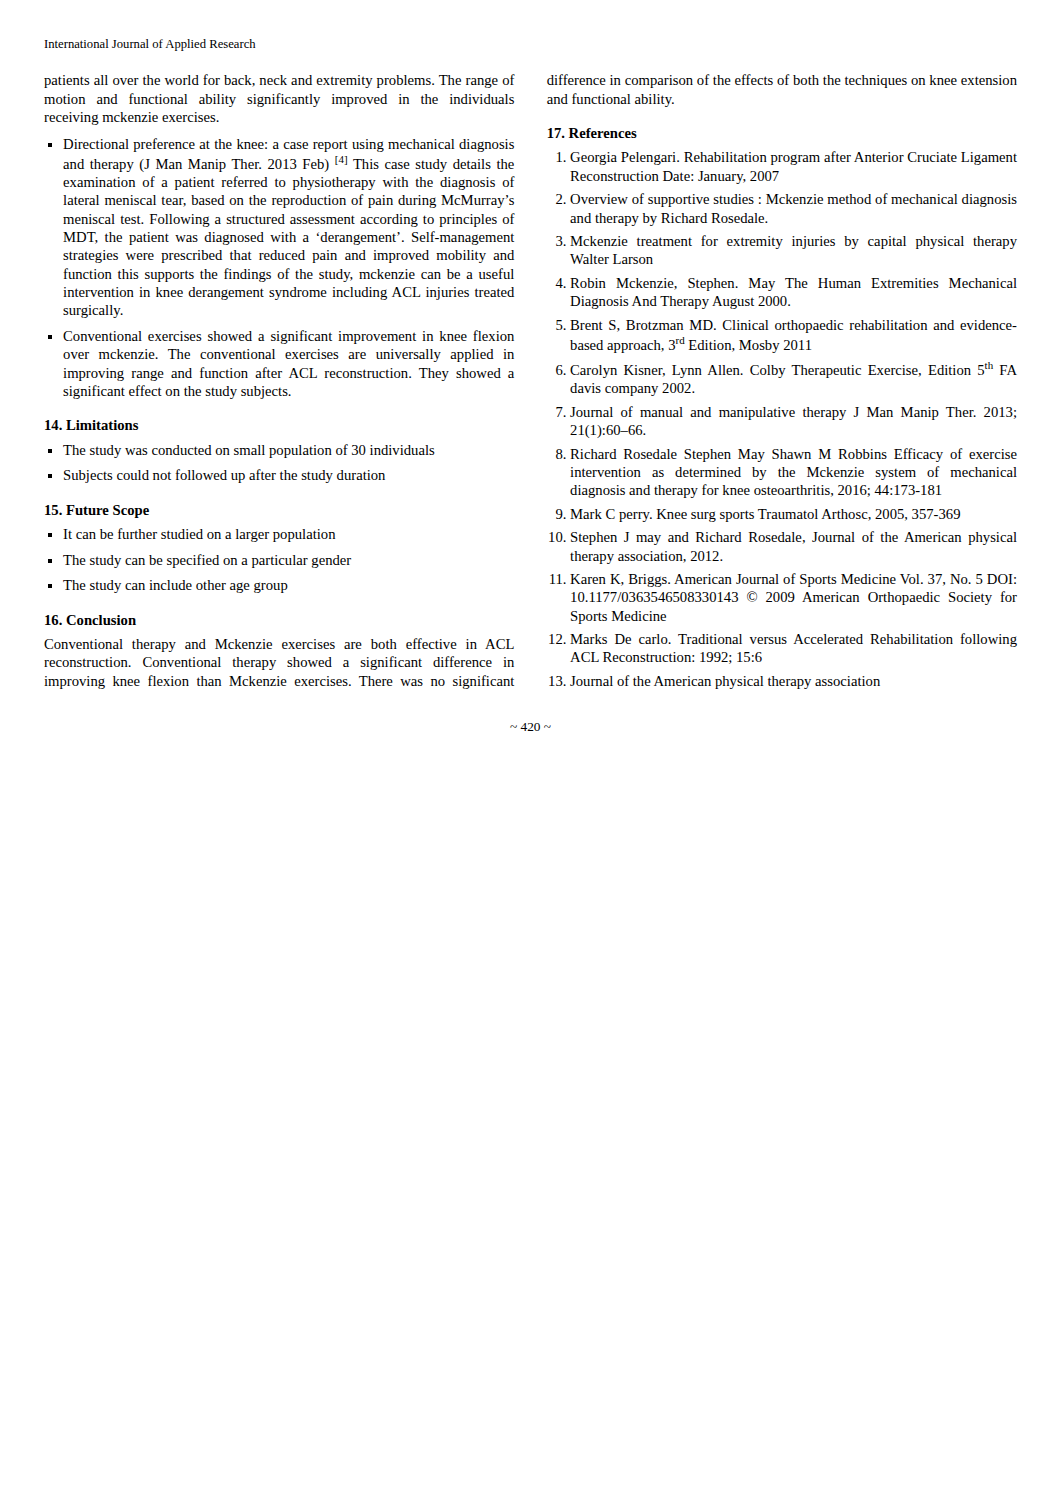International Journal of Applied Research
patients all over the world for back, neck and extremity problems. The range of motion and functional ability significantly improved in the individuals receiving mckenzie exercises.
Directional preference at the knee: a case report using mechanical diagnosis and therapy (J Man Manip Ther. 2013 Feb) [4] This case study details the examination of a patient referred to physiotherapy with the diagnosis of lateral meniscal tear, based on the reproduction of pain during McMurray’s meniscal test. Following a structured assessment according to principles of MDT, the patient was diagnosed with a ‘derangement’. Self-management strategies were prescribed that reduced pain and improved mobility and function this supports the findings of the study, mckenzie can be a useful intervention in knee derangement syndrome including ACL injuries treated surgically.
Conventional exercises showed a significant improvement in knee flexion over mckenzie. The conventional exercises are universally applied in improving range and function after ACL reconstruction. They showed a significant effect on the study subjects.
14. Limitations
The study was conducted on small population of 30 individuals
Subjects could not followed up after the study duration
15. Future Scope
It can be further studied on a larger population
The study can be specified on a particular gender
The study can include other age group
16. Conclusion
Conventional therapy and Mckenzie exercises are both effective in ACL reconstruction. Conventional therapy showed a significant difference in improving knee flexion than Mckenzie exercises. There was no significant difference in comparison of the effects of both the techniques on knee extension and functional ability.
17. References
Georgia Pelengari. Rehabilitation program after Anterior Cruciate Ligament Reconstruction Date: January, 2007
Overview of supportive studies : Mckenzie method of mechanical diagnosis and therapy by Richard Rosedale.
Mckenzie treatment for extremity injuries by capital physical therapy Walter Larson
Robin Mckenzie, Stephen. May The Human Extremities Mechanical Diagnosis And Therapy August 2000.
Brent S, Brotzman MD. Clinical orthopaedic rehabilitation and evidence- based approach, 3rd Edition, Mosby 2011
Carolyn Kisner, Lynn Allen. Colby Therapeutic Exercise, Edition 5th FA davis company 2002.
Journal of manual and manipulative therapy J Man Manip Ther. 2013; 21(1):60–66.
Richard Rosedale Stephen May Shawn M Robbins Efficacy of exercise intervention as determined by the Mckenzie system of mechanical diagnosis and therapy for knee osteoarthritis, 2016; 44:173-181
Mark C perry. Knee surg sports Traumatol Arthosc, 2005, 357-369
Stephen J may and Richard Rosedale, Journal of the American physical therapy association, 2012.
Karen K, Briggs. American Journal of Sports Medicine Vol. 37, No. 5 DOI: 10.1177/0363546508330143 © 2009 American Orthopaedic Society for Sports Medicine
Marks De carlo. Traditional versus Accelerated Rehabilitation following ACL Reconstruction: 1992; 15:6
Journal of the American physical therapy association
~ 420 ~